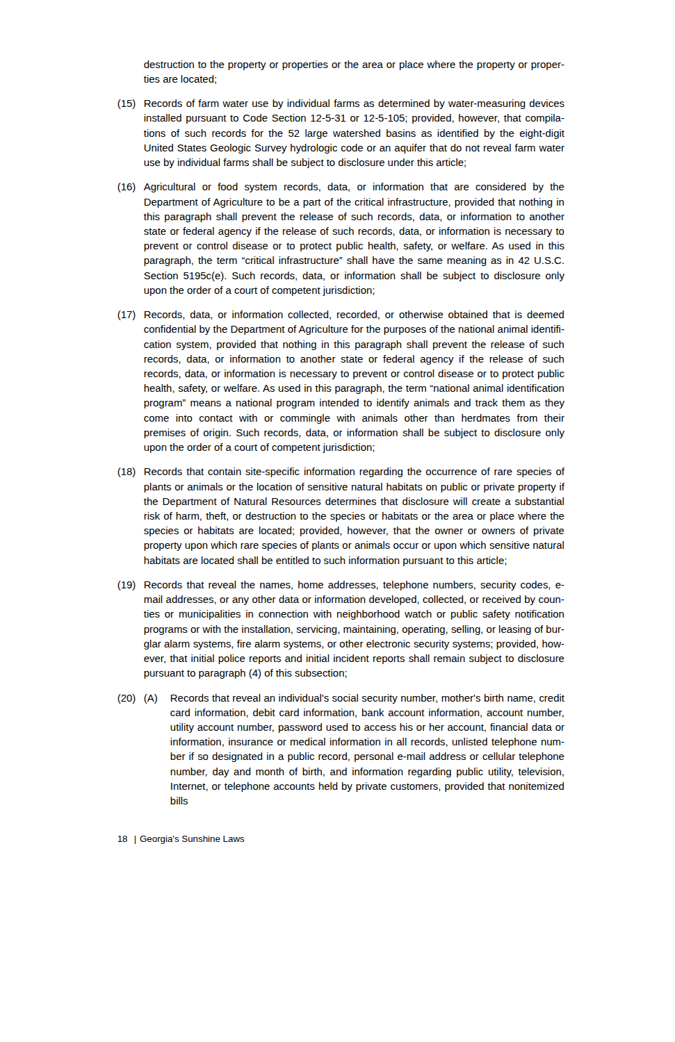destruction to the property or properties or the area or place where the property or properties are located;
(15)
Records of farm water use by individual farms as determined by water-measuring devices installed pursuant to Code Section 12-5-31 or 12-5-105; provided, however, that compilations of such records for the 52 large watershed basins as identified by the eight-digit United States Geologic Survey hydrologic code or an aquifer that do not reveal farm water use by individual farms shall be subject to disclosure under this article;
(16)
Agricultural or food system records, data, or information that are considered by the Department of Agriculture to be a part of the critical infrastructure, provided that nothing in this paragraph shall prevent the release of such records, data, or information to another state or federal agency if the release of such records, data, or information is necessary to prevent or control disease or to protect public health, safety, or welfare. As used in this paragraph, the term “critical infrastructure” shall have the same meaning as in 42 U.S.C. Section 5195c(e). Such records, data, or information shall be subject to disclosure only upon the order of a court of competent jurisdiction;
(17)
Records, data, or information collected, recorded, or otherwise obtained that is deemed confidential by the Department of Agriculture for the purposes of the national animal identification system, provided that nothing in this paragraph shall prevent the release of such records, data, or information to another state or federal agency if the release of such records, data, or information is necessary to prevent or control disease or to protect public health, safety, or welfare. As used in this paragraph, the term “national animal identification program” means a national program intended to identify animals and track them as they come into contact with or commingle with animals other than herdmates from their premises of origin. Such records, data, or information shall be subject to disclosure only upon the order of a court of competent jurisdiction;
(18)
Records that contain site-specific information regarding the occurrence of rare species of plants or animals or the location of sensitive natural habitats on public or private property if the Department of Natural Resources determines that disclosure will create a substantial risk of harm, theft, or destruction to the species or habitats or the area or place where the species or habitats are located; provided, however, that the owner or owners of private property upon which rare species of plants or animals occur or upon which sensitive natural habitats are located shall be entitled to such information pursuant to this article;
(19)
Records that reveal the names, home addresses, telephone numbers, security codes, e-mail addresses, or any other data or information developed, collected, or received by counties or municipalities in connection with neighborhood watch or public safety notification programs or with the installation, servicing, maintaining, operating, selling, or leasing of burglar alarm systems, fire alarm systems, or other electronic security systems; provided, however, that initial police reports and initial incident reports shall remain subject to disclosure pursuant to paragraph (4) of this subsection;
(20)
(A)
Records that reveal an individual's social security number, mother's birth name, credit card information, debit card information, bank account information, account number, utility account number, password used to access his or her account, financial data or information, insurance or medical information in all records, unlisted telephone number if so designated in a public record, personal e-mail address or cellular telephone number, day and month of birth, and information regarding public utility, television, Internet, or telephone accounts held by private customers, provided that nonitemized bills
18|Georgia's Sunshine Laws